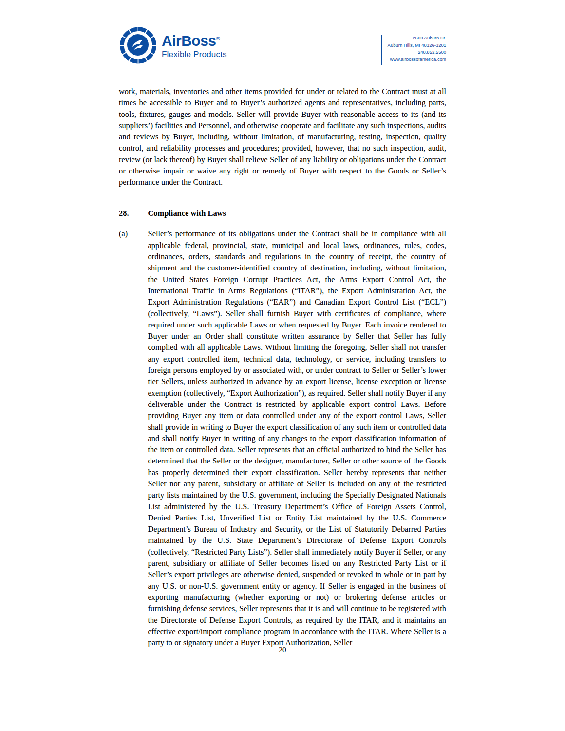AirBoss®
Flexible Products
2600 Auburn Ct.
Auburn Hills, MI 48326-3201
248.852.5500
www.airbossofamerica.com
work, materials, inventories and other items provided for under or related to the Contract must at all times be accessible to Buyer and to Buyer’s authorized agents and representatives, including parts, tools, fixtures, gauges and models. Seller will provide Buyer with reasonable access to its (and its suppliers’) facilities and Personnel, and otherwise cooperate and facilitate any such inspections, audits and reviews by Buyer, including, without limitation, of manufacturing, testing, inspection, quality control, and reliability processes and procedures; provided, however, that no such inspection, audit, review (or lack thereof) by Buyer shall relieve Seller of any liability or obligations under the Contract or otherwise impair or waive any right or remedy of Buyer with respect to the Goods or Seller’s performance under the Contract.
28. Compliance with Laws
(a) Seller’s performance of its obligations under the Contract shall be in compliance with all applicable federal, provincial, state, municipal and local laws, ordinances, rules, codes, ordinances, orders, standards and regulations in the country of receipt, the country of shipment and the customer-identified country of destination, including, without limitation, the United States Foreign Corrupt Practices Act, the Arms Export Control Act, the International Traffic in Arms Regulations (“ITAR”), the Export Administration Act, the Export Administration Regulations (“EAR”) and Canadian Export Control List (“ECL”) (collectively, “Laws”). Seller shall furnish Buyer with certificates of compliance, where required under such applicable Laws or when requested by Buyer. Each invoice rendered to Buyer under an Order shall constitute written assurance by Seller that Seller has fully complied with all applicable Laws. Without limiting the foregoing, Seller shall not transfer any export controlled item, technical data, technology, or service, including transfers to foreign persons employed by or associated with, or under contract to Seller or Seller’s lower tier Sellers, unless authorized in advance by an export license, license exception or license exemption (collectively, “Export Authorization”), as required. Seller shall notify Buyer if any deliverable under the Contract is restricted by applicable export control Laws. Before providing Buyer any item or data controlled under any of the export control Laws, Seller shall provide in writing to Buyer the export classification of any such item or controlled data and shall notify Buyer in writing of any changes to the export classification information of the item or controlled data. Seller represents that an official authorized to bind the Seller has determined that the Seller or the designer, manufacturer, Seller or other source of the Goods has properly determined their export classification. Seller hereby represents that neither Seller nor any parent, subsidiary or affiliate of Seller is included on any of the restricted party lists maintained by the U.S. government, including the Specially Designated Nationals List administered by the U.S. Treasury Department’s Office of Foreign Assets Control, Denied Parties List, Unverified List or Entity List maintained by the U.S. Commerce Department’s Bureau of Industry and Security, or the List of Statutorily Debarred Parties maintained by the U.S. State Department’s Directorate of Defense Export Controls (collectively, “Restricted Party Lists”). Seller shall immediately notify Buyer if Seller, or any parent, subsidiary or affiliate of Seller becomes listed on any Restricted Party List or if Seller’s export privileges are otherwise denied, suspended or revoked in whole or in part by any U.S. or non-U.S. government entity or agency. If Seller is engaged in the business of exporting manufacturing (whether exporting or not) or brokering defense articles or furnishing defense services, Seller represents that it is and will continue to be registered with the Directorate of Defense Export Controls, as required by the ITAR, and it maintains an effective export/import compliance program in accordance with the ITAR. Where Seller is a party to or signatory under a Buyer Export Authorization, Seller
20